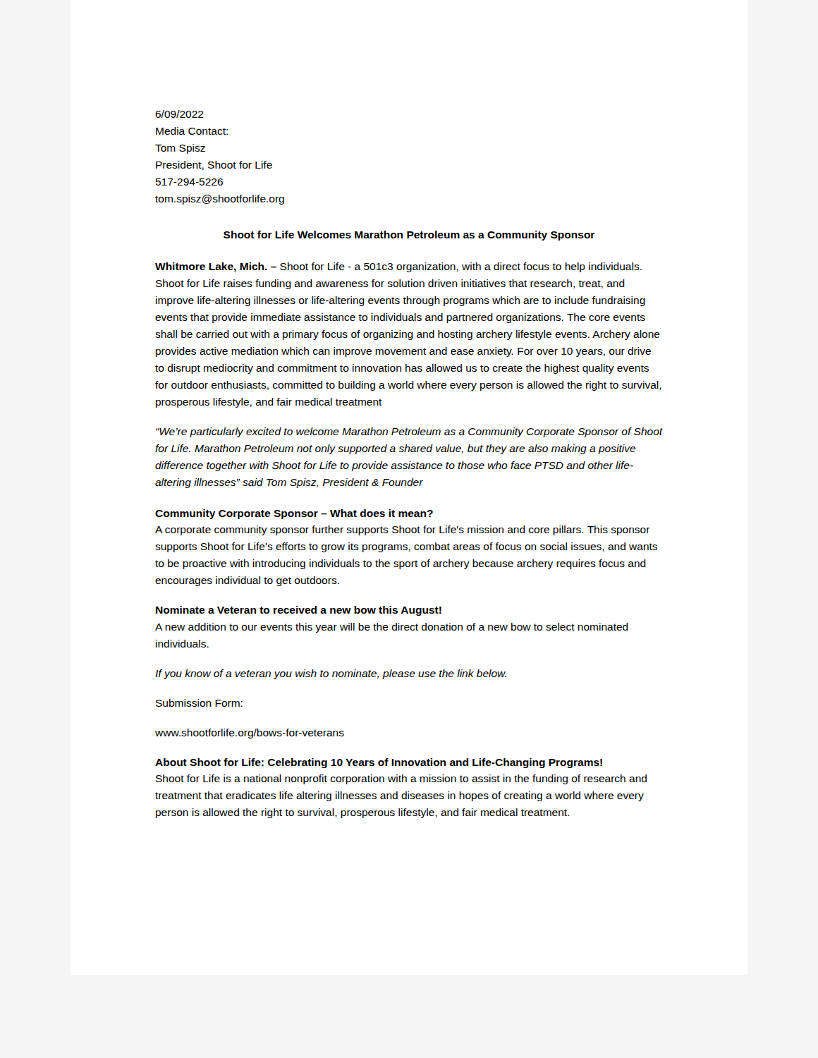6/09/2022
Media Contact:
Tom Spisz
President, Shoot for Life
517-294-5226
tom.spisz@shootforlife.org
Shoot for Life Welcomes Marathon Petroleum as a Community Sponsor
Whitmore Lake, Mich. – Shoot for Life - a 501c3 organization, with a direct focus to help individuals. Shoot for Life raises funding and awareness for solution driven initiatives that research, treat, and improve life-altering illnesses or life-altering events through programs which are to include fundraising events that provide immediate assistance to individuals and partnered organizations. The core events shall be carried out with a primary focus of organizing and hosting archery lifestyle events. Archery alone provides active mediation which can improve movement and ease anxiety. For over 10 years, our drive to disrupt mediocrity and commitment to innovation has allowed us to create the highest quality events for outdoor enthusiasts, committed to building a world where every person is allowed the right to survival, prosperous lifestyle, and fair medical treatment
“We’re particularly excited to welcome Marathon Petroleum as a Community Corporate Sponsor of Shoot for Life. Marathon Petroleum not only supported a shared value, but they are also making a positive difference together with Shoot for Life to provide assistance to those who face PTSD and other life-altering illnesses” said Tom Spisz, President & Founder
Community Corporate Sponsor – What does it mean?
A corporate community sponsor further supports Shoot for Life's mission and core pillars. This sponsor supports Shoot for Life's efforts to grow its programs, combat areas of focus on social issues, and wants to be proactive with introducing individuals to the sport of archery because archery requires focus and encourages individual to get outdoors.
Nominate a Veteran to received a new bow this August!
A new addition to our events this year will be the direct donation of a new bow to select nominated individuals.
If you know of a veteran you wish to nominate, please use the link below.
Submission Form:
www.shootforlife.org/bows-for-veterans
About Shoot for Life: Celebrating 10 Years of Innovation and Life-Changing Programs!
Shoot for Life is a national nonprofit corporation with a mission to assist in the funding of research and treatment that eradicates life altering illnesses and diseases in hopes of creating a world where every person is allowed the right to survival, prosperous lifestyle, and fair medical treatment.